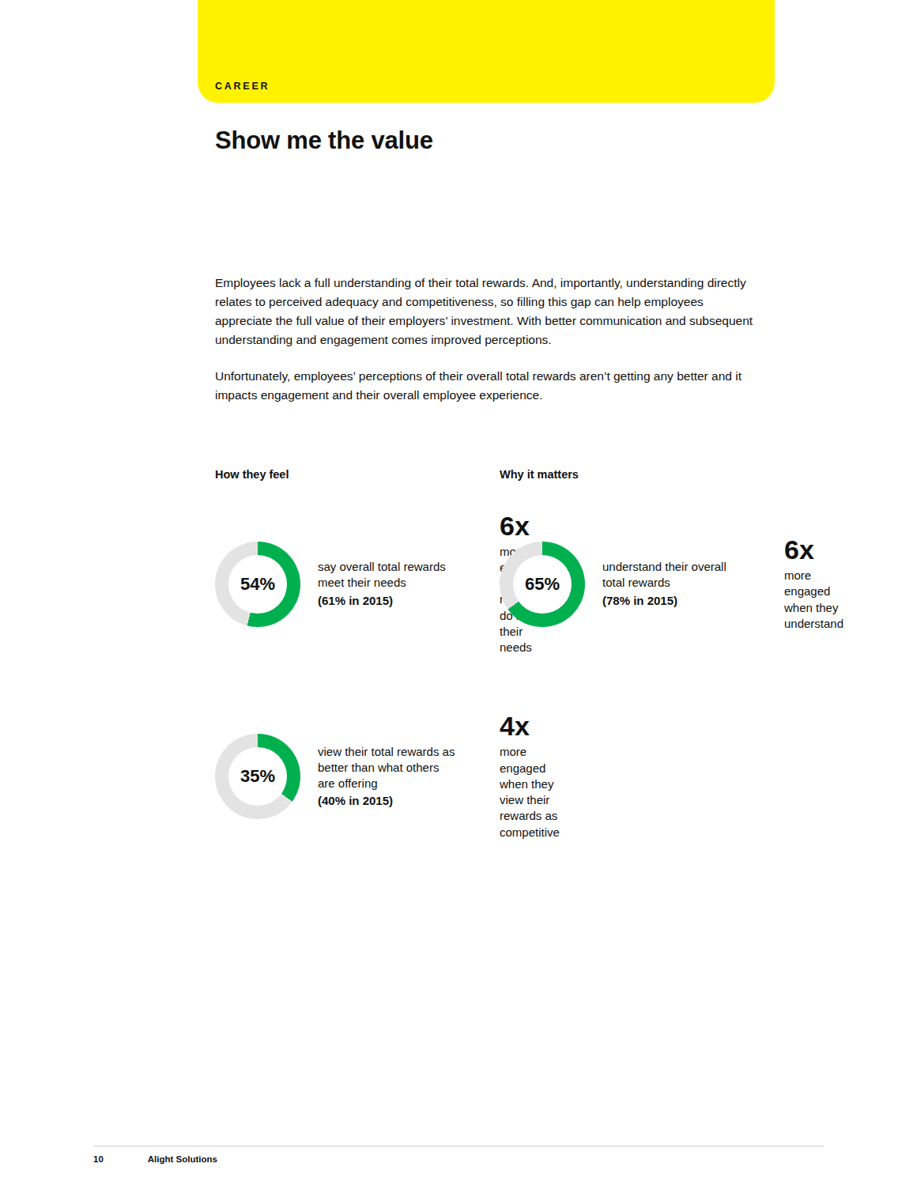Career
Show me the value
Employees lack a full understanding of their total rewards. And, importantly, understanding directly relates to perceived adequacy and competitiveness, so filling this gap can help employees appreciate the full value of their employers’ investment. With better communication and subsequent understanding and engagement comes improved perceptions.
Unfortunately, employees’ perceptions of their overall total rewards aren’t getting any better and it impacts engagement and their overall employee experience.
How they feel
Why it matters
54%
say overall total rewards meet their needs (61% in 2015)
6x
more engaged when rewards do meet their needs
65%
understand their overall total rewards (78% in 2015)
6x
more engaged when they understand
35%
view their total rewards as better than what others are offering (40% in 2015)
4x
more engaged when they view their rewards as competitive
10 Alight Solutions